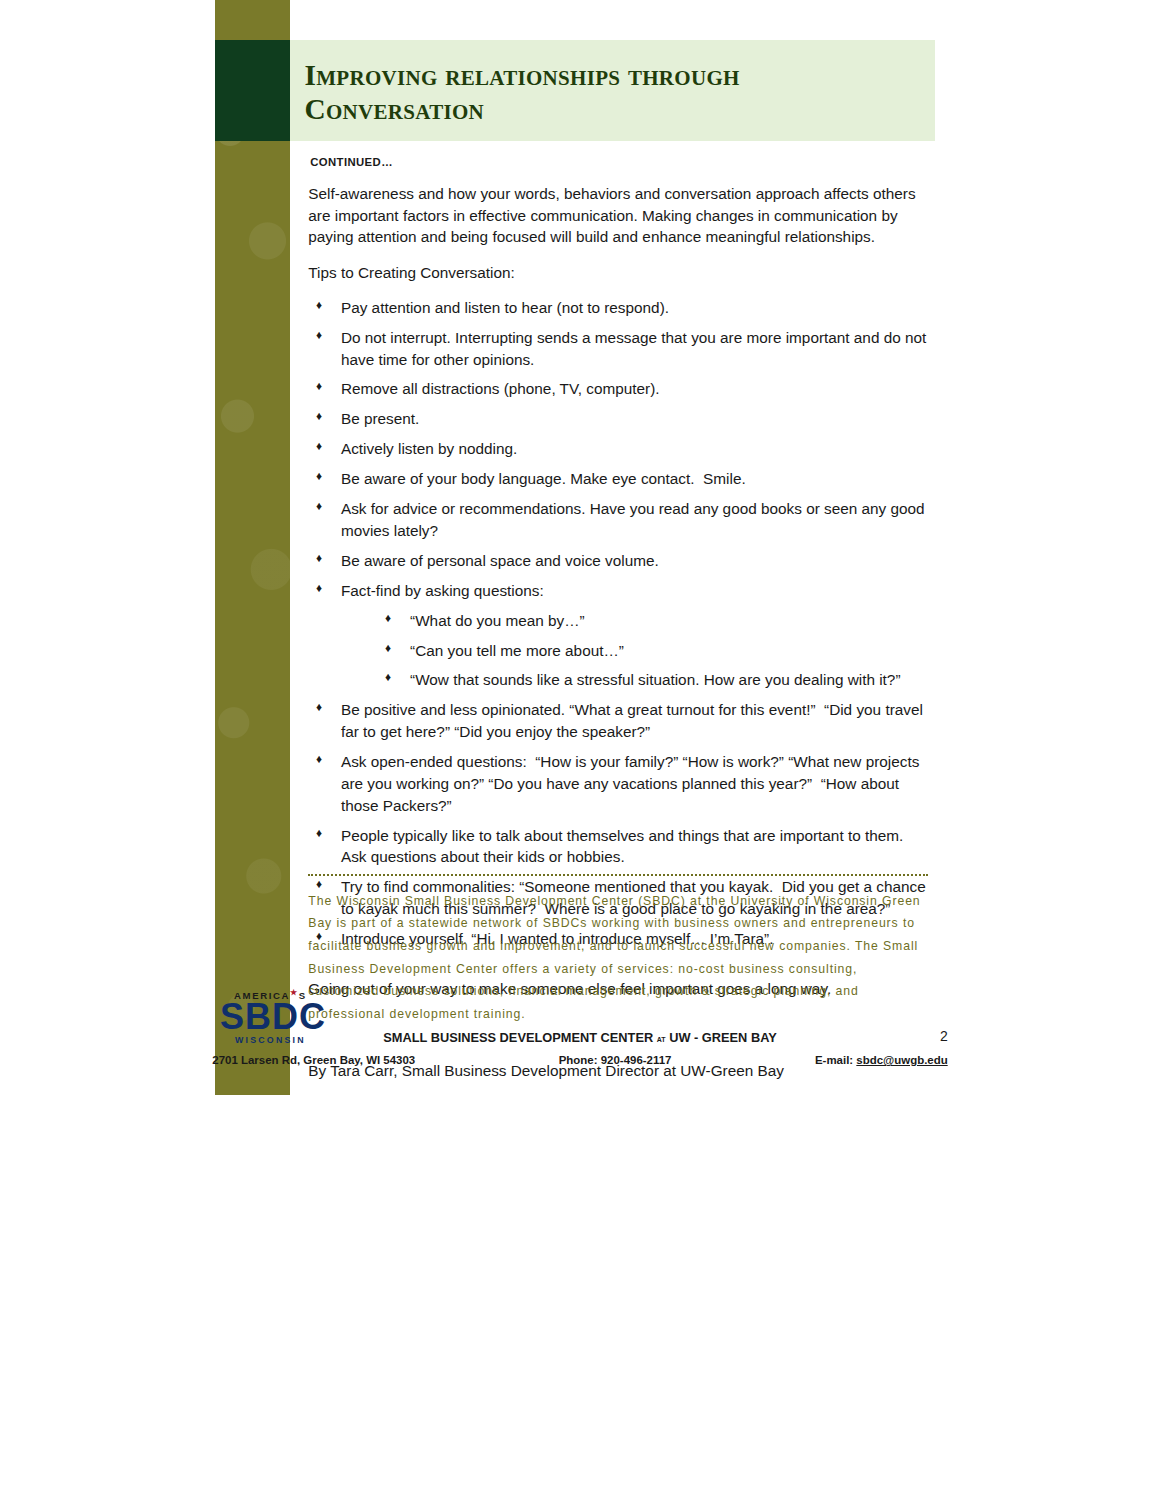Improving relationships through
Conversation
CONTINUED…
Self-awareness and how your words, behaviors and conversation approach affects others are important factors in effective communication. Making changes in communication by paying attention and being focused will build and enhance meaningful relationships.
Tips to Creating Conversation:
Pay attention and listen to hear (not to respond).
Do not interrupt. Interrupting sends a message that you are more important and do not have time for other opinions.
Remove all distractions (phone, TV, computer).
Be present.
Actively listen by nodding.
Be aware of your body language. Make eye contact. Smile.
Ask for advice or recommendations. Have you read any good books or seen any good movies lately?
Be aware of personal space and voice volume.
Fact-find by asking questions:
“What do you mean by…”
“Can you tell me more about…”
“Wow that sounds like a stressful situation. How are you dealing with it?”
Be positive and less opinionated. “What a great turnout for this event!” “Did you travel far to get here?” “Did you enjoy the speaker?”
Ask open-ended questions: “How is your family?” “How is work?” “What new projects are you working on?” “Do you have any vacations planned this year?” “How about those Packers?”
People typically like to talk about themselves and things that are important to them. Ask questions about their kids or hobbies.
Try to find commonalities: “Someone mentioned that you kayak. Did you get a chance to kayak much this summer? Where is a good place to go kayaking in the area?”
Introduce yourself. “Hi. I wanted to introduce myself… I’m Tara”.
Going out of your way to make someone else feel important goes a long way.
By Tara Carr, Small Business Development Director at UW-Green Bay
The Wisconsin Small Business Development Center (SBDC) at the University of Wisconsin Green Bay is part of a statewide network of SBDCs working with business owners and entrepreneurs to facilitate business growth and improvement, and to launch successful new companies. The Small Business Development Center offers a variety of services: no-cost business consulting, customized business solutions, financial management, growth & strategic planning, and professional development training.
AMERICA★S
SBDC
WISCONSIN
SMALL BUSINESS DEVELOPMENT CENTER at UW - GREEN BAY 2
2701 Larsen Rd, Green Bay, WI 54303 Phone: 920-496-2117 E-mail: sbdc@uwgb.edu